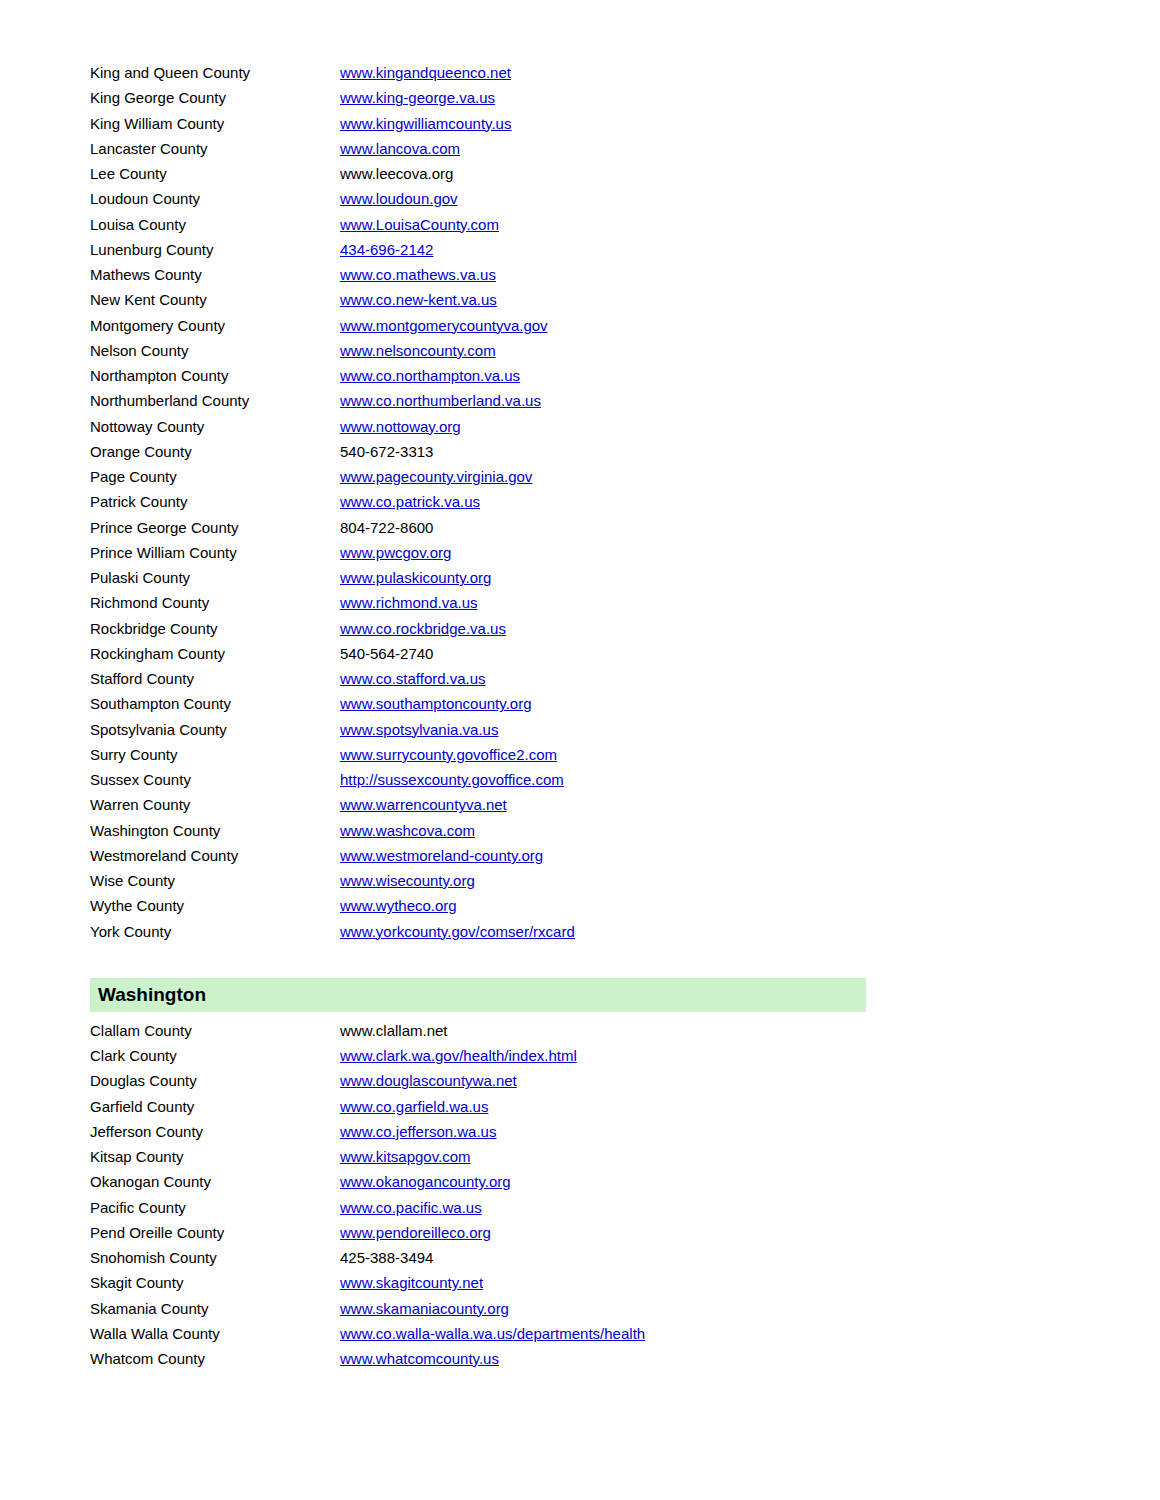| King and Queen County | www.kingandqueenco.net |
| King George County | www.king-george.va.us |
| King William County | www.kingwilliamcounty.us |
| Lancaster County | www.lancova.com |
| Lee County | www.leecova.org |
| Loudoun County | www.loudoun.gov |
| Louisa County | www.LouisaCounty.com |
| Lunenburg County | 434-696-2142 |
| Mathews County | www.co.mathews.va.us |
| New Kent County | www.co.new-kent.va.us |
| Montgomery County | www.montgomerycountyva.gov |
| Nelson County | www.nelsoncounty.com |
| Northampton County | www.co.northampton.va.us |
| Northumberland County | www.co.northumberland.va.us |
| Nottoway County | www.nottoway.org |
| Orange County | 540-672-3313 |
| Page County | www.pagecounty.virginia.gov |
| Patrick County | www.co.patrick.va.us |
| Prince George County | 804-722-8600 |
| Prince William County | www.pwcgov.org |
| Pulaski County | www.pulaskicounty.org |
| Richmond County | www.richmond.va.us |
| Rockbridge County | www.co.rockbridge.va.us |
| Rockingham County | 540-564-2740 |
| Stafford County | www.co.stafford.va.us |
| Southampton County | www.southamptoncounty.org |
| Spotsylvania County | www.spotsylvania.va.us |
| Surry County | www.surrycounty.govoffice2.com |
| Sussex County | http://sussexcounty.govoffice.com |
| Warren County | www.warrencountyva.net |
| Washington County | www.washcova.com |
| Westmoreland County | www.westmoreland-county.org |
| Wise County | www.wisecounty.org |
| Wythe County | www.wytheco.org |
| York County | www.yorkcounty.gov/comser/rxcard |
Washington
| Clallam County | www.clallam.net |
| Clark County | www.clark.wa.gov/health/index.html |
| Douglas County | www.douglascountywa.net |
| Garfield County | www.co.garfield.wa.us |
| Jefferson County | www.co.jefferson.wa.us |
| Kitsap County | www.kitsapgov.com |
| Okanogan County | www.okanogancounty.org |
| Pacific County | www.co.pacific.wa.us |
| Pend Oreille County | www.pendoreilleco.org |
| Snohomish County | 425-388-3494 |
| Skagit County | www.skagitcounty.net |
| Skamania County | www.skamaniacounty.org |
| Walla Walla County | www.co.walla-walla.wa.us/departments/health |
| Whatcom County | www.whatcomcounty.us |